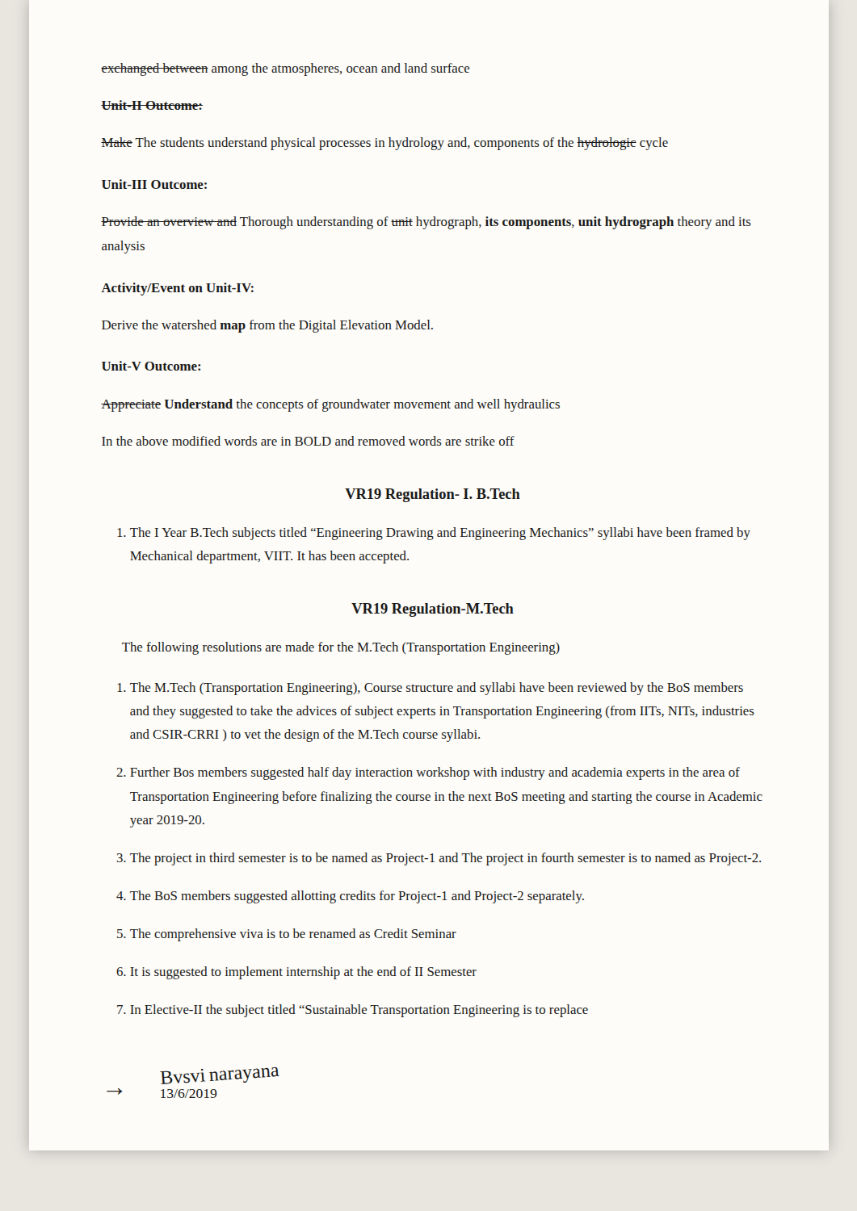exchanged between among the atmospheres, ocean and land surface
Unit-II Outcome:
Make The students understand physical processes in hydrology and, components of the hydrologic cycle
Unit-III Outcome:
Provide an overview and Thorough understanding of unit hydrograph, its components, unit hydrograph theory and its analysis
Activity/Event on Unit-IV:
Derive the watershed map from the Digital Elevation Model.
Unit-V Outcome:
Appreciate Understand the concepts of groundwater movement and well hydraulics
In the above modified words are in BOLD and removed words are strike off
VR19 Regulation- I. B.Tech
The I Year B.Tech subjects titled “Engineering Drawing and Engineering Mechanics” syllabi have been framed by Mechanical department, VIIT. It has been accepted.
VR19 Regulation-M.Tech
The following resolutions are made for the M.Tech (Transportation Engineering)
The M.Tech (Transportation Engineering), Course structure and syllabi have been reviewed by the BoS members and they suggested to take the advices of subject experts in Transportation Engineering (from IITs, NITs, industries and CSIR-CRRI ) to vet the design of the M.Tech course syllabi.
Further Bos members suggested half day interaction workshop with industry and academia experts in the area of Transportation Engineering before finalizing the course in the next BoS meeting and starting the course in Academic year 2019-20.
The project in third semester is to be named as Project-1 and The project in fourth semester is to named as Project-2.
The BoS members suggested allotting credits for Project-1 and Project-2 separately.
The comprehensive viva is to be renamed as Credit Seminar
It is suggested to implement internship at the end of II Semester
In Elective-II the subject titled “Sustainable Transportation Engineering is to replace
→
Bvsvi narayana
13/6/2019